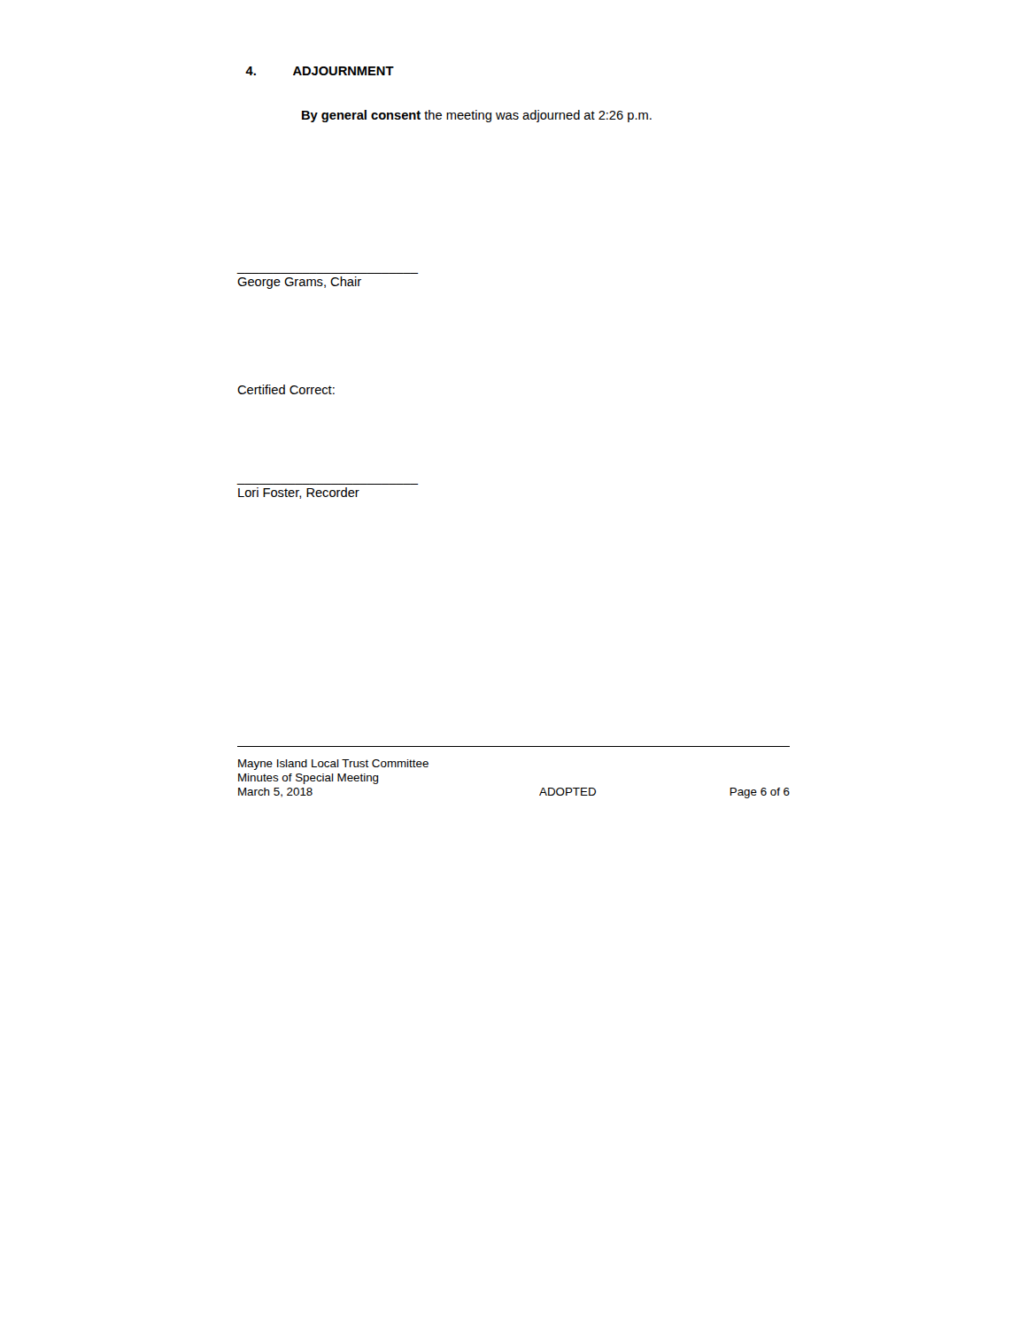4. ADJOURNMENT
By general consent the meeting was adjourned at 2:26 p.m.
_________________________
George Grams, Chair
Certified Correct:
_________________________
Lori Foster, Recorder
Mayne Island Local Trust Committee
Minutes of Special Meeting
March 5, 2018 ADOPTED Page 6 of 6